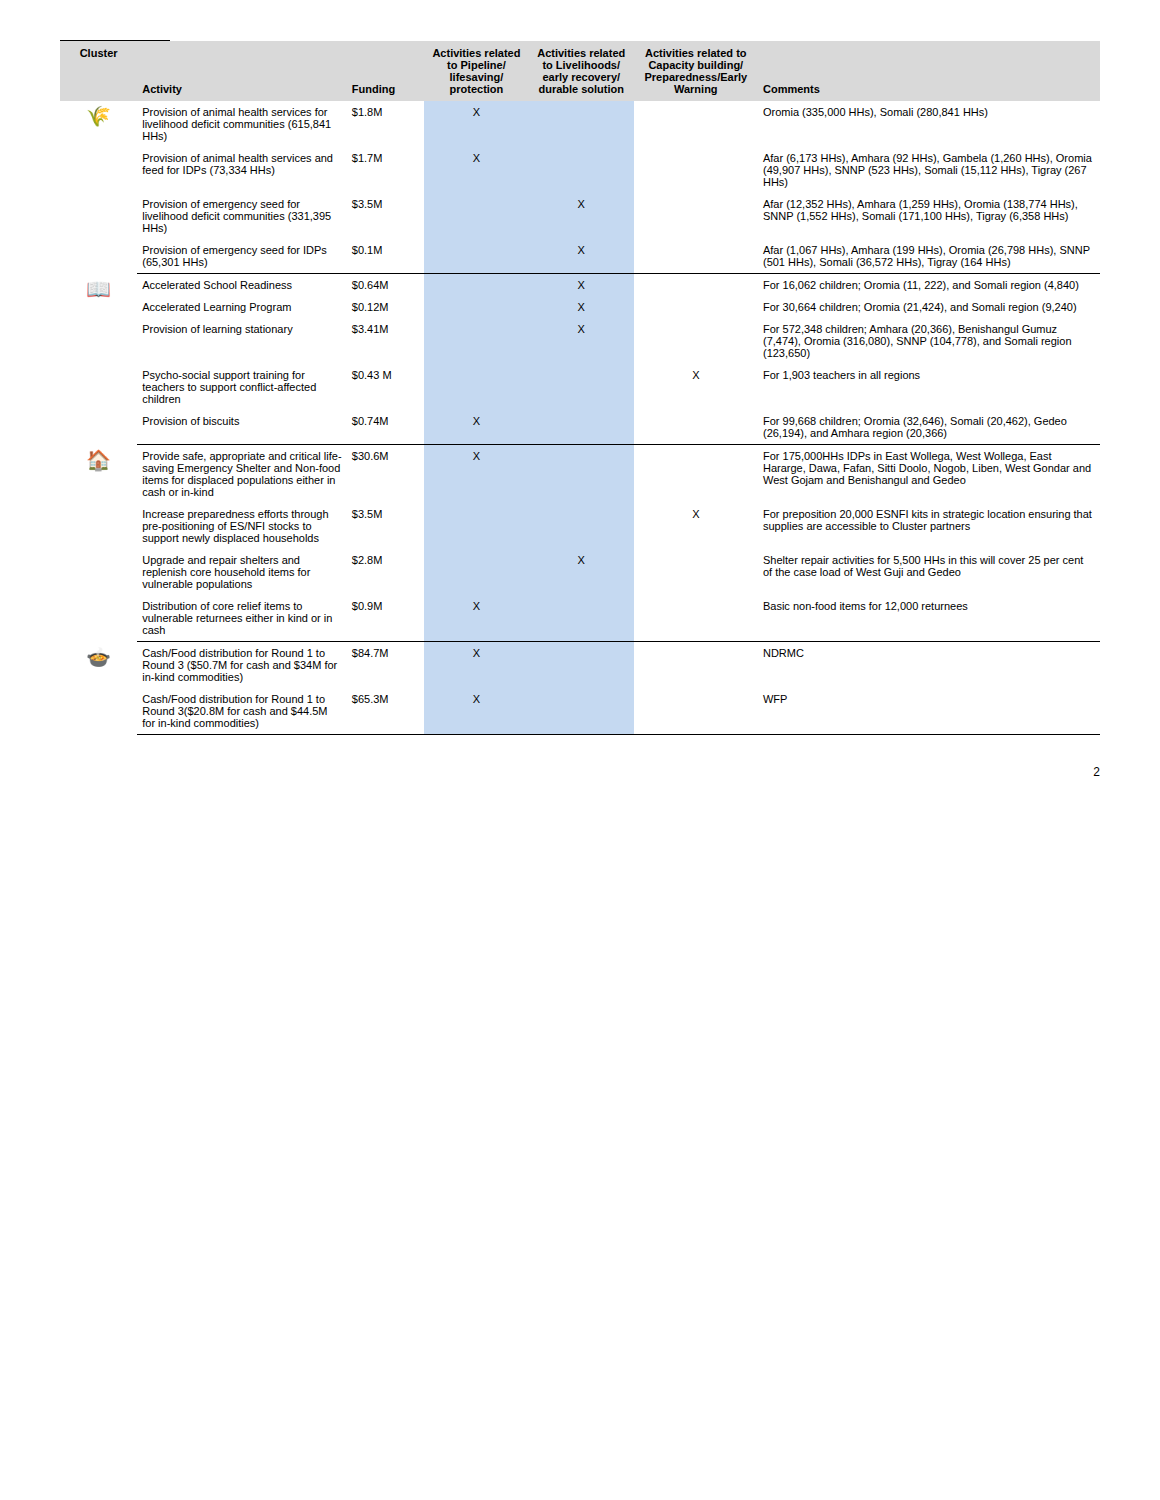| Cluster | Activity | Funding | Activities related to Pipeline/ lifesaving/ protection | Activities related to Livelihoods/ early recovery/ durable solution | Activities related to Capacity building/ Preparedness/Early Warning | Comments |
| --- | --- | --- | --- | --- | --- | --- |
| 🌾 | Provision of animal health services for livelihood deficit communities (615,841 HHs) | $1.8M | X | | | Oromia (335,000 HHs), Somali (280,841 HHs) |
| Provision of animal health services and feed for IDPs (73,334 HHs) | $1.7M | X | | | Afar (6,173 HHs), Amhara (92 HHs), Gambela (1,260 HHs), Oromia (49,907 HHs), SNNP (523 HHs), Somali (15,112 HHs), Tigray (267 HHs) |
| Provision of emergency seed for livelihood deficit communities (331,395 HHs) | $3.5M | | X | | Afar (12,352 HHs), Amhara (1,259 HHs), Oromia (138,774 HHs), SNNP (1,552 HHs), Somali (171,100 HHs), Tigray (6,358 HHs) |
| Provision of emergency seed for IDPs (65,301 HHs) | $0.1M | | X | | Afar (1,067 HHs), Amhara (199 HHs), Oromia (26,798 HHs), SNNP (501 HHs), Somali (36,572 HHs), Tigray (164 HHs) |
| 📖 | Accelerated School Readiness | $0.64M | | X | | For 16,062 children; Oromia (11, 222), and Somali region (4,840) |
| Accelerated Learning Program | $0.12M | | X | | For 30,664 children; Oromia (21,424), and Somali region (9,240) |
| Provision of learning stationary | $3.41M | | X | | For 572,348 children; Amhara (20,366), Benishangul Gumuz (7,474), Oromia (316,080), SNNP (104,778), and Somali region (123,650) |
| Psycho-social support training for teachers to support conflict-affected children | $0.43 M | | | X | For 1,903 teachers in all regions |
| Provision of biscuits | $0.74M | X | | | For 99,668 children; Oromia (32,646), Somali (20,462), Gedeo (26,194), and Amhara region (20,366) |
| 🏠 | Provide safe, appropriate and critical life-saving Emergency Shelter and Non-food items for displaced populations either in cash or in-kind | $30.6M | X | | | For 175,000HHs IDPs in East Wollega, West Wollega, East Hararge, Dawa, Fafan, Sitti Doolo, Nogob, Liben, West Gondar and West Gojam and Benishangul and Gedeo |
| Increase preparedness efforts through pre-positioning of ES/NFI stocks to support newly displaced households | $3.5M | | | X | For preposition 20,000 ESNFI kits in strategic location ensuring that supplies are accessible to Cluster partners |
| Upgrade and repair shelters and replenish core household items for vulnerable populations | $2.8M | | X | | Shelter repair activities for 5,500 HHs in this will cover 25 per cent of the case load of West Guji and Gedeo |
| Distribution of core relief items to vulnerable returnees either in kind or in cash | $0.9M | X | | | Basic non-food items for 12,000 returnees |
| 🍲 | Cash/Food distribution for Round 1 to Round 3 ($50.7M for cash and $34M for in-kind commodities) | $84.7M | X | | | NDRMC |
| Cash/Food distribution for Round 1 to Round 3($20.8M for cash and $44.5M for in-kind commodities) | $65.3M | X | | | WFP |
2